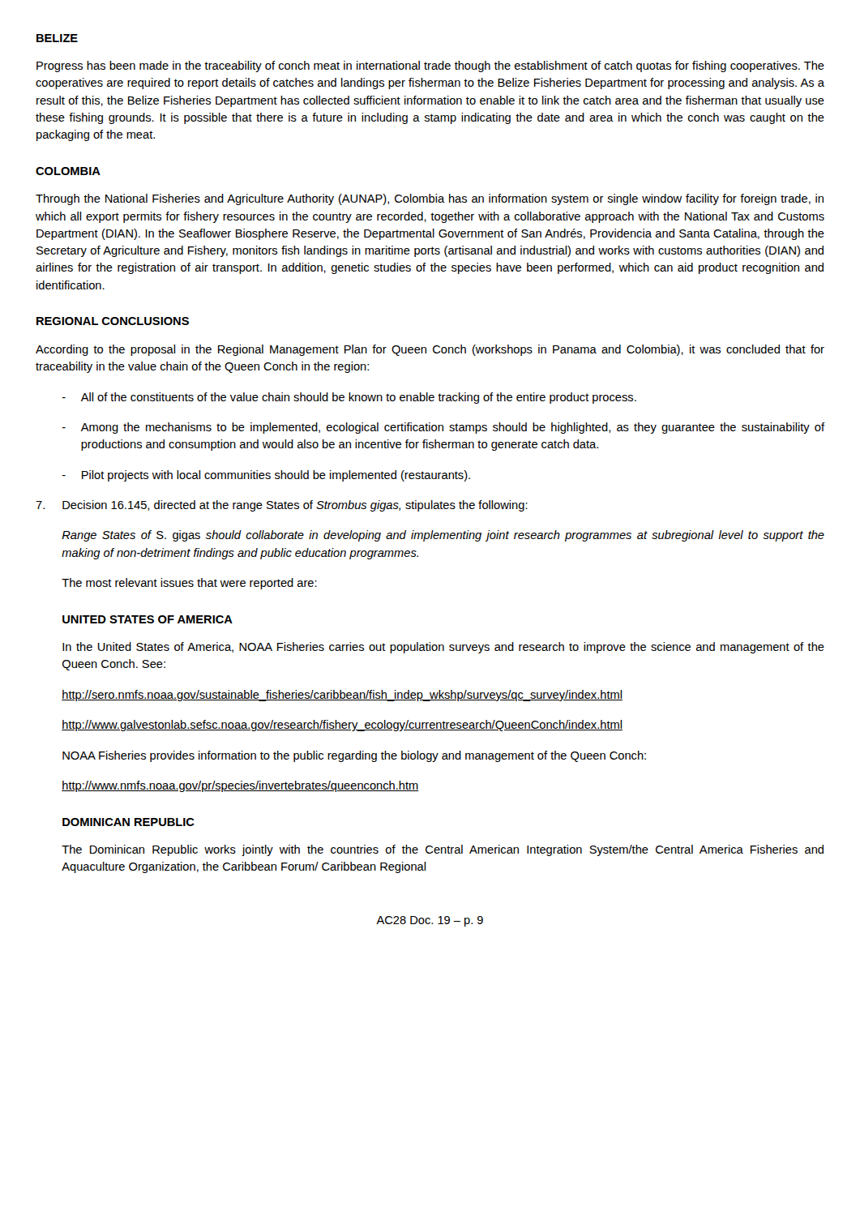BELIZE
Progress has been made in the traceability of conch meat in international trade though the establishment of catch quotas for fishing cooperatives. The cooperatives are required to report details of catches and landings per fisherman to the Belize Fisheries Department for processing and analysis. As a result of this, the Belize Fisheries Department has collected sufficient information to enable it to link the catch area and the fisherman that usually use these fishing grounds. It is possible that there is a future in including a stamp indicating the date and area in which the conch was caught on the packaging of the meat.
COLOMBIA
Through the National Fisheries and Agriculture Authority (AUNAP), Colombia has an information system or single window facility for foreign trade, in which all export permits for fishery resources in the country are recorded, together with a collaborative approach with the National Tax and Customs Department (DIAN). In the Seaflower Biosphere Reserve, the Departmental Government of San Andrés, Providencia and Santa Catalina, through the Secretary of Agriculture and Fishery, monitors fish landings in maritime ports (artisanal and industrial) and works with customs authorities (DIAN) and airlines for the registration of air transport. In addition, genetic studies of the species have been performed, which can aid product recognition and identification.
REGIONAL CONCLUSIONS
According to the proposal in the Regional Management Plan for Queen Conch (workshops in Panama and Colombia), it was concluded that for traceability in the value chain of the Queen Conch in the region:
All of the constituents of the value chain should be known to enable tracking of the entire product process.
Among the mechanisms to be implemented, ecological certification stamps should be highlighted, as they guarantee the sustainability of productions and consumption and would also be an incentive for fisherman to generate catch data.
Pilot projects with local communities should be implemented (restaurants).
7. Decision 16.145, directed at the range States of Strombus gigas, stipulates the following:
Range States of S. gigas should collaborate in developing and implementing joint research programmes at subregional level to support the making of non-detriment findings and public education programmes.
The most relevant issues that were reported are:
UNITED STATES OF AMERICA
In the United States of America, NOAA Fisheries carries out population surveys and research to improve the science and management of the Queen Conch. See:
http://sero.nmfs.noaa.gov/sustainable_fisheries/caribbean/fish_indep_wkshp/surveys/qc_survey/index.html
http://www.galvestonlab.sefsc.noaa.gov/research/fishery_ecology/currentresearch/QueenConch/index.html
NOAA Fisheries provides information to the public regarding the biology and management of the Queen Conch:
http://www.nmfs.noaa.gov/pr/species/invertebrates/queenconch.htm
DOMINICAN REPUBLIC
The Dominican Republic works jointly with the countries of the Central American Integration System/the Central America Fisheries and Aquaculture Organization, the Caribbean Forum/ Caribbean Regional
AC28 Doc. 19 – p. 9